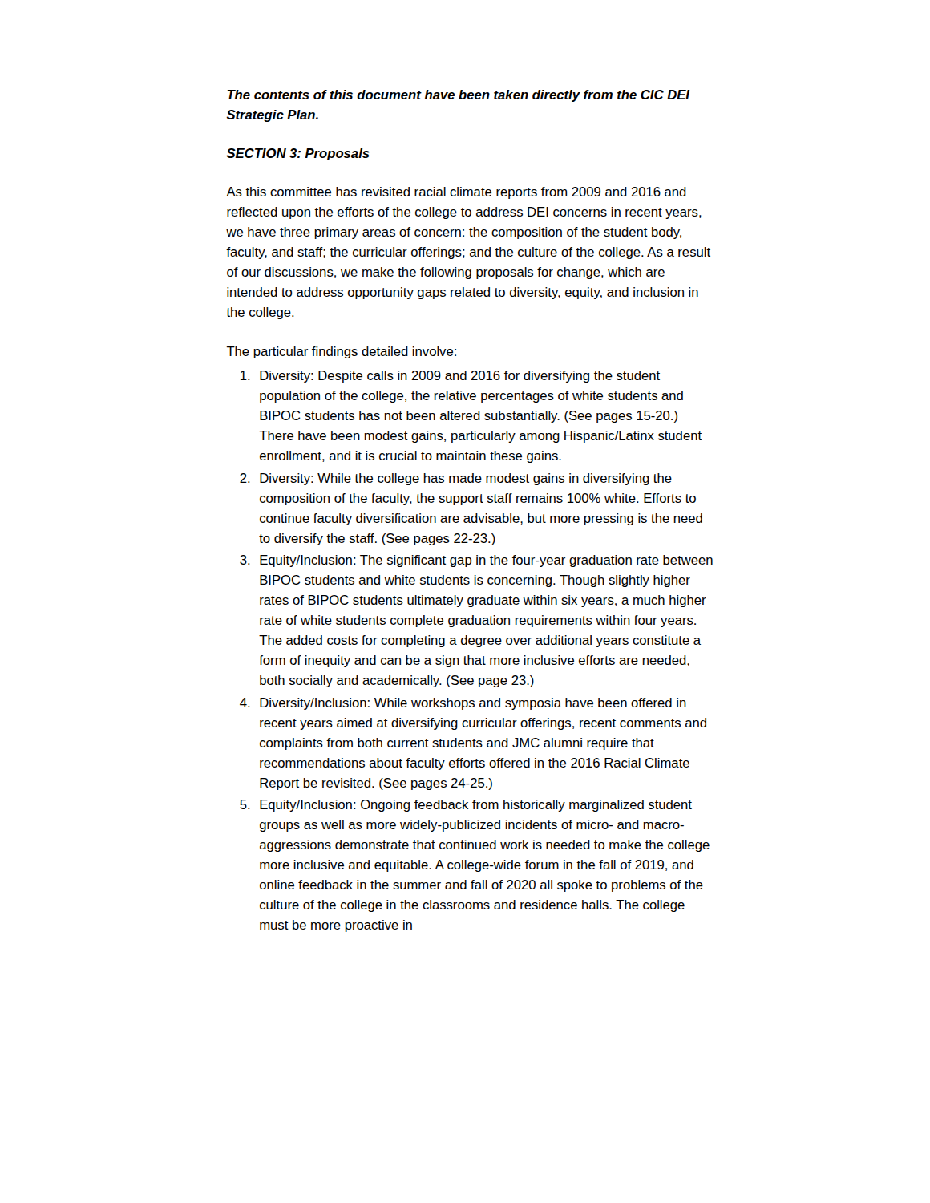The contents of this document have been taken directly from the CIC DEI Strategic Plan.
SECTION 3: Proposals
As this committee has revisited racial climate reports from 2009 and 2016 and reflected upon the efforts of the college to address DEI concerns in recent years, we have three primary areas of concern: the composition of the student body, faculty, and staff; the curricular offerings; and the culture of the college. As a result of our discussions, we make the following proposals for change, which are intended to address opportunity gaps related to diversity, equity, and inclusion in the college.
The particular findings detailed involve:
Diversity: Despite calls in 2009 and 2016 for diversifying the student population of the college, the relative percentages of white students and BIPOC students has not been altered substantially. (See pages 15-20.) There have been modest gains, particularly among Hispanic/Latinx student enrollment, and it is crucial to maintain these gains.
Diversity: While the college has made modest gains in diversifying the composition of the faculty, the support staff remains 100% white. Efforts to continue faculty diversification are advisable, but more pressing is the need to diversify the staff. (See pages 22-23.)
Equity/Inclusion: The significant gap in the four-year graduation rate between BIPOC students and white students is concerning. Though slightly higher rates of BIPOC students ultimately graduate within six years, a much higher rate of white students complete graduation requirements within four years. The added costs for completing a degree over additional years constitute a form of inequity and can be a sign that more inclusive efforts are needed, both socially and academically. (See page 23.)
Diversity/Inclusion: While workshops and symposia have been offered in recent years aimed at diversifying curricular offerings, recent comments and complaints from both current students and JMC alumni require that recommendations about faculty efforts offered in the 2016 Racial Climate Report be revisited. (See pages 24-25.)
Equity/Inclusion: Ongoing feedback from historically marginalized student groups as well as more widely-publicized incidents of micro- and macro-aggressions demonstrate that continued work is needed to make the college more inclusive and equitable. A college-wide forum in the fall of 2019, and online feedback in the summer and fall of 2020 all spoke to problems of the culture of the college in the classrooms and residence halls. The college must be more proactive in